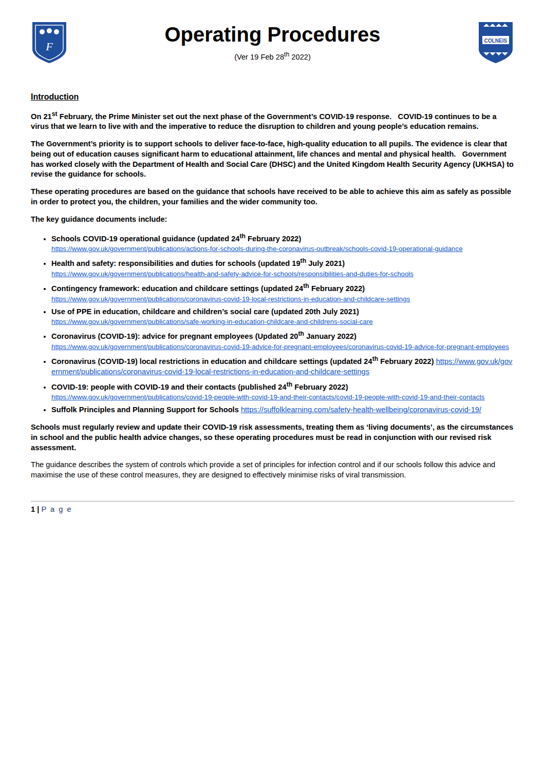F
COLNEIS
Operating Procedures
(Ver 19 Feb 28th 2022)
Introduction
On 21st February, the Prime Minister set out the next phase of the Government’s COVID-19 response. COVID-19 continues to be a virus that we learn to live with and the imperative to reduce the disruption to children and young people’s education remains.
The Government’s priority is to support schools to deliver face-to-face, high-quality education to all pupils. The evidence is clear that being out of education causes significant harm to educational attainment, life chances and mental and physical health. Government has worked closely with the Department of Health and Social Care (DHSC) and the United Kingdom Health Security Agency (UKHSA) to revise the guidance for schools.
These operating procedures are based on the guidance that schools have received to be able to achieve this aim as safely as possible in order to protect you, the children, your families and the wider community too.
The key guidance documents include:
Schools COVID-19 operational guidance (updated 24th February 2022) https://www.gov.uk/government/publications/actions-for-schools-during-the-coronavirus-outbreak/schools-covid-19-operational-guidance
Health and safety: responsibilities and duties for schools (updated 19th July 2021) https://www.gov.uk/government/publications/health-and-safety-advice-for-schools/responsibilities-and-duties-for-schools
Contingency framework: education and childcare settings (updated 24th February 2022) https://www.gov.uk/government/publications/coronavirus-covid-19-local-restrictions-in-education-and-childcare-settings
Use of PPE in education, childcare and children’s social care (updated 20th July 2021) https://www.gov.uk/government/publications/safe-working-in-education-childcare-and-childrens-social-care
Coronavirus (COVID-19): advice for pregnant employees (Updated 20th January 2022) https://www.gov.uk/government/publications/coronavirus-covid-19-advice-for-pregnant-employees/coronavirus-covid-19-advice-for-pregnant-employees
Coronavirus (COVID-19) local restrictions in education and childcare settings (updated 24th February 2022) https://www.gov.uk/government/publications/coronavirus-covid-19-local-restrictions-in-education-and-childcare-settings
COVID-19: people with COVID-19 and their contacts (published 24th February 2022) https://www.gov.uk/government/publications/covid-19-people-with-covid-19-and-their-contacts/covid-19-people-with-covid-19-and-their-contacts
Suffolk Principles and Planning Support for Schools https://suffolklearning.com/safety-health-wellbeing/coronavirus-covid-19/
Schools must regularly review and update their COVID-19 risk assessments, treating them as ‘living documents’, as the circumstances in school and the public health advice changes, so these operating procedures must be read in conjunction with our revised risk assessment.
The guidance describes the system of controls which provide a set of principles for infection control and if our schools follow this advice and maximise the use of these control measures, they are designed to effectively minimise risks of viral transmission.
1 | P a g e